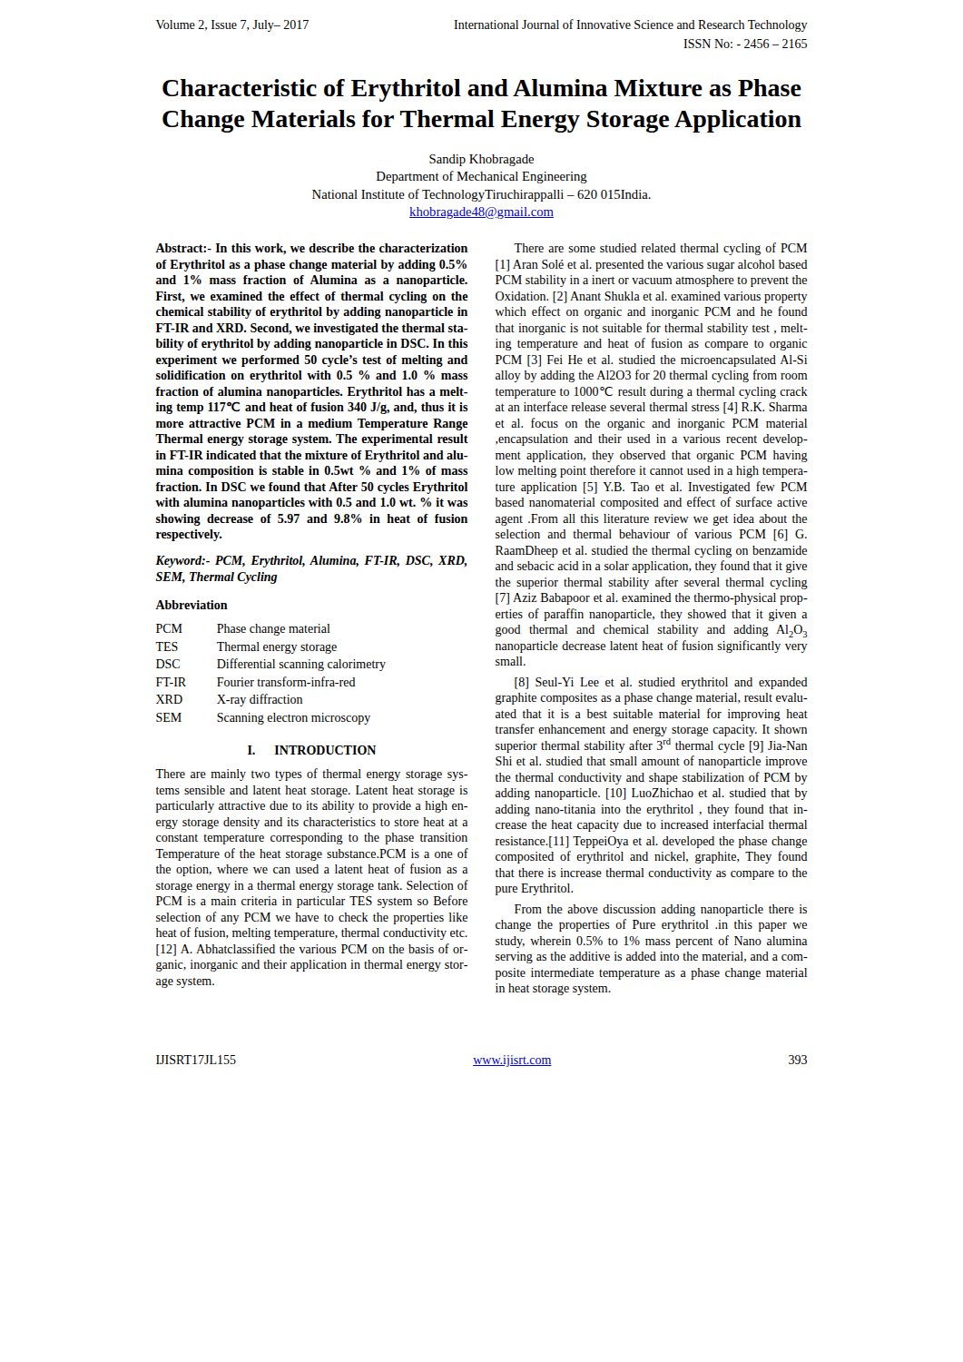Volume 2, Issue 7, July– 2017
International Journal of Innovative Science and Research Technology
ISSN No: - 2456 – 2165
Characteristic of Erythritol and Alumina Mixture as Phase Change Materials for Thermal Energy Storage Application
Sandip Khobragade
Department of Mechanical Engineering
National Institute of TechnologyTiruchirappalli – 620 015India.
khobragade48@gmail.com
Abstract:- In this work, we describe the characterization of Erythritol as a phase change material by adding 0.5% and 1% mass fraction of Alumina as a nanoparticle. First, we examined the effect of thermal cycling on the chemical stability of erythritol by adding nanoparticle in FT-IR and XRD. Second, we investigated the thermal stability of erythritol by adding nanoparticle in DSC. In this experiment we performed 50 cycle’s test of melting and solidification on erythritol with 0.5 % and 1.0 % mass fraction of alumina nanoparticles. Erythritol has a melting temp 117℃ and heat of fusion 340 J/g, and, thus it is more attractive PCM in a medium Temperature Range Thermal energy storage system. The experimental result in FT-IR indicated that the mixture of Erythritol and alumina composition is stable in 0.5wt % and 1% of mass fraction. In DSC we found that After 50 cycles Erythritol with alumina nanoparticles with 0.5 and 1.0 wt. % it was showing decrease of 5.97 and 9.8% in heat of fusion respectively.
Keyword:- PCM, Erythritol, Alumina, FT-IR, DSC, XRD, SEM, Thermal Cycling
Abbreviation
| PCM | Phase change material |
| TES | Thermal energy storage |
| DSC | Differential scanning calorimetry |
| FT-IR | Fourier transform-infra-red |
| XRD | X-ray diffraction |
| SEM | Scanning electron microscopy |
I. INTRODUCTION
There are mainly two types of thermal energy storage systems sensible and latent heat storage. Latent heat storage is particularly attractive due to its ability to provide a high energy storage density and its characteristics to store heat at a constant temperature corresponding to the phase transition Temperature of the heat storage substance.PCM is a one of the option, where we can used a latent heat of fusion as a storage energy in a thermal energy storage tank. Selection of PCM is a main criteria in particular TES system so Before selection of any PCM we have to check the properties like heat of fusion, melting temperature, thermal conductivity etc.[12] A. Abhatclassified the various PCM on the basis of organic, inorganic and their application in thermal energy storage system.
There are some studied related thermal cycling of PCM [1] Aran Solé et al. presented the various sugar alcohol based PCM stability in a inert or vacuum atmosphere to prevent the Oxidation. [2] Anant Shukla et al. examined various property which effect on organic and inorganic PCM and he found that inorganic is not suitable for thermal stability test , melting temperature and heat of fusion as compare to organic PCM [3] Fei He et al. studied the microencapsulated Al-Si alloy by adding the Al2O3 for 20 thermal cycling from room temperature to 1000℃ result during a thermal cycling crack at an interface release several thermal stress [4] R.K. Sharma et al. focus on the organic and inorganic PCM material ,encapsulation and their used in a various recent development application, they observed that organic PCM having low melting point therefore it cannot used in a high temperature application [5] Y.B. Tao et al. Investigated few PCM based nanomaterial composited and effect of surface active agent .From all this literature review we get idea about the selection and thermal behaviour of various PCM [6] G. RaamDheep et al. studied the thermal cycling on benzamide and sebacic acid in a solar application, they found that it give the superior thermal stability after several thermal cycling [7] Aziz Babapoor et al. examined the thermo-physical properties of paraffin nanoparticle, they showed that it given a good thermal and chemical stability and adding Al2O3 nanoparticle decrease latent heat of fusion significantly very small.
[8] Seul-Yi Lee et al. studied erythritol and expanded graphite composites as a phase change material, result evaluated that it is a best suitable material for improving heat transfer enhancement and energy storage capacity. It shown superior thermal stability after 3rd thermal cycle [9] Jia-Nan Shi et al. studied that small amount of nanoparticle improve the thermal conductivity and shape stabilization of PCM by adding nanoparticle. [10] LuoZhichao et al. studied that by adding nano-titania into the erythritol , they found that increase the heat capacity due to increased interfacial thermal resistance.[11] TeppeiOya et al. developed the phase change composited of erythritol and nickel, graphite, They found that there is increase thermal conductivity as compare to the pure Erythritol.
From the above discussion adding nanoparticle there is change the properties of Pure erythritol .in this paper we study, wherein 0.5% to 1% mass percent of Nano alumina serving as the additive is added into the material, and a composite intermediate temperature as a phase change material in heat storage system.
IJISRT17JL155
www.ijisrt.com
393